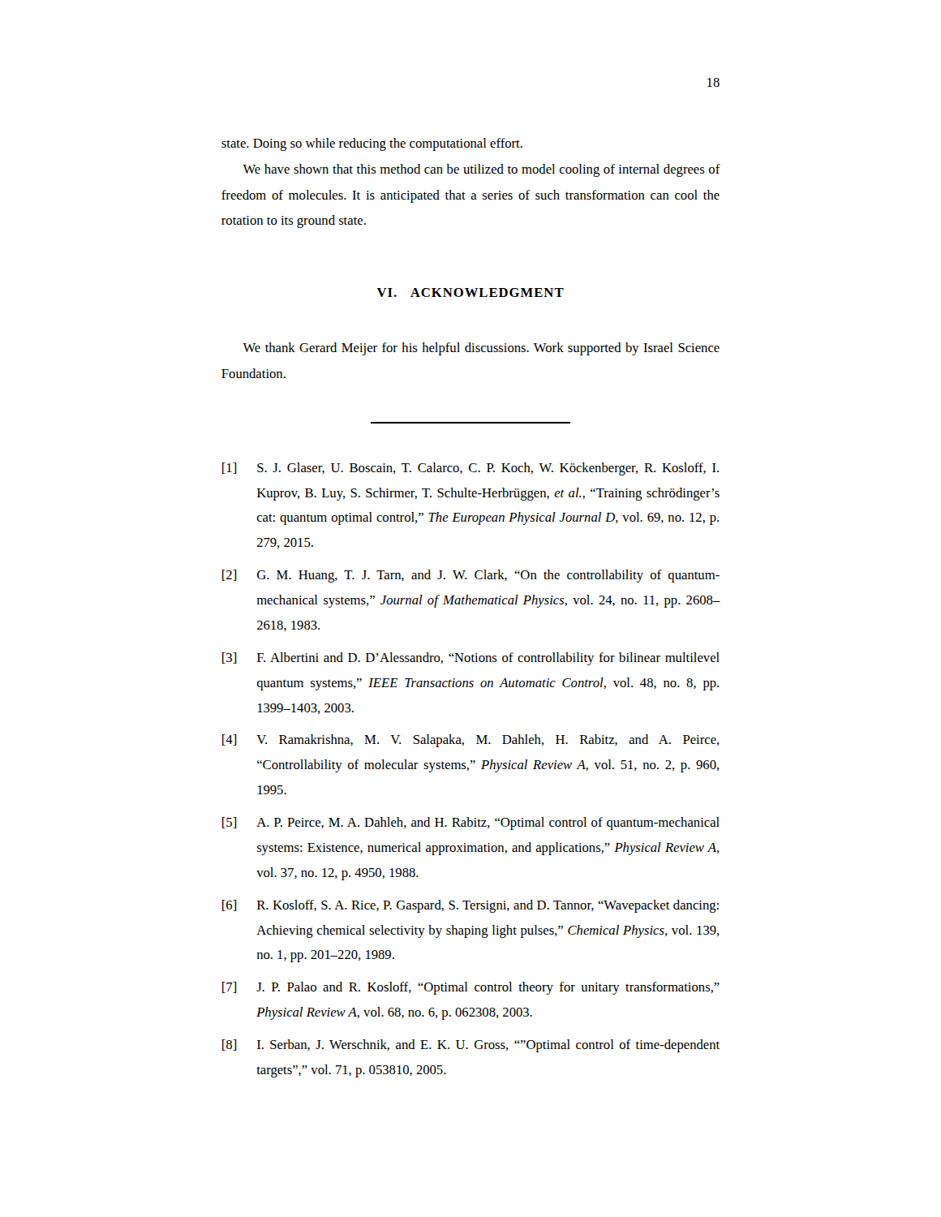18
state. Doing so while reducing the computational effort.
We have shown that this method can be utilized to model cooling of internal degrees of freedom of molecules. It is anticipated that a series of such transformation can cool the rotation to its ground state.
VI. ACKNOWLEDGMENT
We thank Gerard Meijer for his helpful discussions. Work supported by Israel Science Foundation.
[1] S. J. Glaser, U. Boscain, T. Calarco, C. P. Koch, W. Köckenberger, R. Kosloff, I. Kuprov, B. Luy, S. Schirmer, T. Schulte-Herbrüggen, et al., “Training schrödinger’s cat: quantum optimal control,” The European Physical Journal D, vol. 69, no. 12, p. 279, 2015.
[2] G. M. Huang, T. J. Tarn, and J. W. Clark, “On the controllability of quantum-mechanical systems,” Journal of Mathematical Physics, vol. 24, no. 11, pp. 2608–2618, 1983.
[3] F. Albertini and D. D’Alessandro, “Notions of controllability for bilinear multilevel quantum systems,” IEEE Transactions on Automatic Control, vol. 48, no. 8, pp. 1399–1403, 2003.
[4] V. Ramakrishna, M. V. Salapaka, M. Dahleh, H. Rabitz, and A. Peirce, “Controllability of molecular systems,” Physical Review A, vol. 51, no. 2, p. 960, 1995.
[5] A. P. Peirce, M. A. Dahleh, and H. Rabitz, “Optimal control of quantum-mechanical systems: Existence, numerical approximation, and applications,” Physical Review A, vol. 37, no. 12, p. 4950, 1988.
[6] R. Kosloff, S. A. Rice, P. Gaspard, S. Tersigni, and D. Tannor, “Wavepacket dancing: Achieving chemical selectivity by shaping light pulses,” Chemical Physics, vol. 139, no. 1, pp. 201–220, 1989.
[7] J. P. Palao and R. Kosloff, “Optimal control theory for unitary transformations,” Physical Review A, vol. 68, no. 6, p. 062308, 2003.
[8] I. Serban, J. Werschnik, and E. K. U. Gross, “”Optimal control of time-dependent targets”,” vol. 71, p. 053810, 2005.